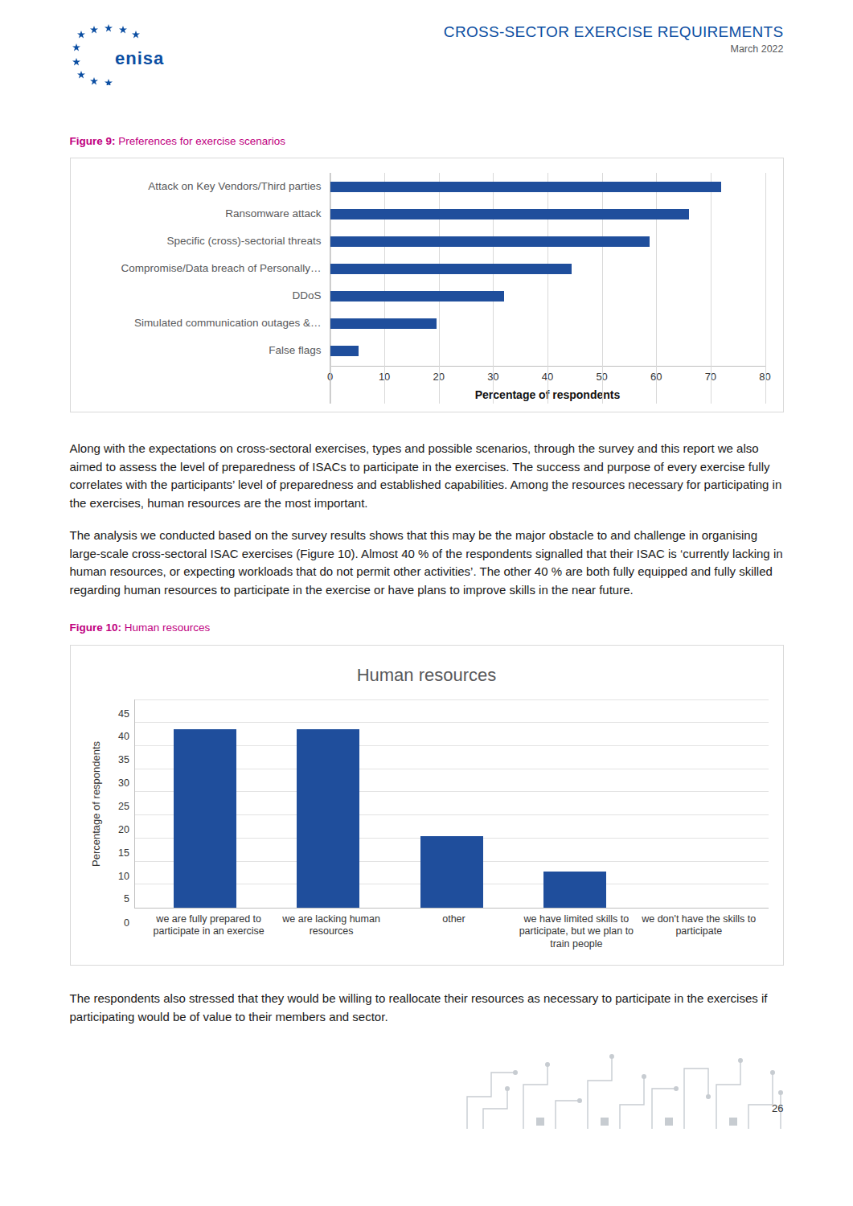enisa
Cross-Sector Exercise Requirements
March 2022
Figure 9: Preferences for exercise scenarios
Attack on Key Vendors/Third parties
Ransomware attack
Specific (cross)-sectorial threats
Compromise/Data breach of Personally…
DDoS
Simulated communication outages &…
False flags
0 10 20 30 40 50 60 70 80
Percentage of respondents
Along with the expectations on cross-sectoral exercises, types and possible scenarios, through the survey and this report we also aimed to assess the level of preparedness of ISACs to participate in the exercises. The success and purpose of every exercise fully correlates with the participants’ level of preparedness and established capabilities. Among the resources necessary for participating in the exercises, human resources are the most important.
The analysis we conducted based on the survey results shows that this may be the major obstacle to and challenge in organising large-scale cross-sectoral ISAC exercises (Figure 10). Almost 40 % of the respondents signalled that their ISAC is ‘currently lacking in human resources, or expecting workloads that do not permit other activities’. The other 40 % are both fully equipped and fully skilled regarding human resources to participate in the exercise or have plans to improve skills in the near future.
Figure 10: Human resources
Human resources
Percentage of respondents
45 40 35 30 25 20 15 10 5 0
we are fully prepared to participate in an exercise
we are lacking human resources
other
we have limited skills to participate, but we plan to train people
we don't have the skills to participate
The respondents also stressed that they would be willing to reallocate their resources as necessary to participate in the exercises if participating would be of value to their members and sector.
26